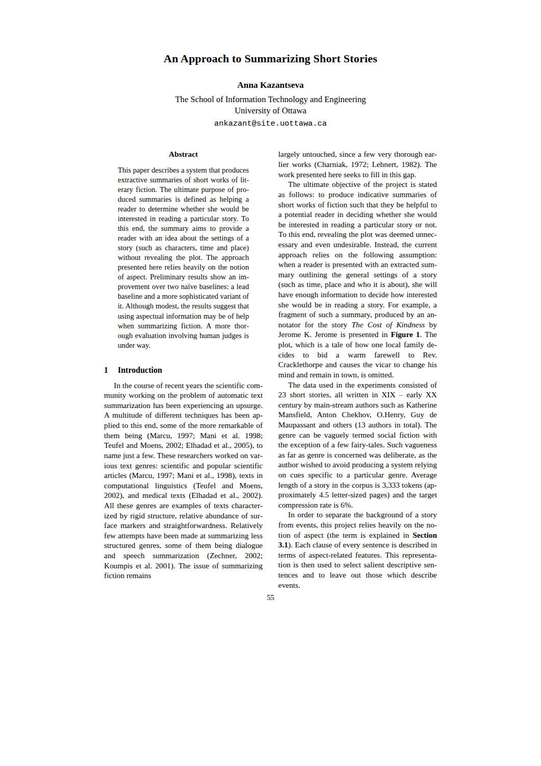An Approach to Summarizing Short Stories
Anna Kazantseva
The School of Information Technology and Engineering
University of Ottawa
ankazant@site.uottawa.ca
Abstract
This paper describes a system that produces extractive summaries of short works of literary fiction. The ultimate purpose of produced summaries is defined as helping a reader to determine whether she would be interested in reading a particular story. To this end, the summary aims to provide a reader with an idea about the settings of a story (such as characters, time and place) without revealing the plot. The approach presented here relies heavily on the notion of aspect. Preliminary results show an improvement over two naïve baselines: a lead baseline and a more sophisticated variant of it. Although modest, the results suggest that using aspectual information may be of help when summarizing fiction. A more thorough evaluation involving human judges is under way.
1 Introduction
In the course of recent years the scientific community working on the problem of automatic text summarization has been experiencing an upsurge. A multitude of different techniques has been applied to this end, some of the more remarkable of them being (Marcu, 1997; Mani et al. 1998; Teufel and Moens, 2002; Elhadad et al., 2005), to name just a few. These researchers worked on various text genres: scientific and popular scientific articles (Marcu, 1997; Mani et al., 1998), texts in computational linguistics (Teufel and Moens, 2002), and medical texts (Elhadad et al., 2002). All these genres are examples of texts characterized by rigid structure, relative abundance of surface markers and straightforwardness. Relatively few attempts have been made at summarizing less structured genres, some of them being dialogue and speech summarization (Zechner, 2002; Koumpis et al. 2001). The issue of summarizing fiction remains
largely untouched, since a few very thorough earlier works (Charniak, 1972; Lehnert, 1982). The work presented here seeks to fill in this gap.
The ultimate objective of the project is stated as follows: to produce indicative summaries of short works of fiction such that they be helpful to a potential reader in deciding whether she would be interested in reading a particular story or not. To this end, revealing the plot was deemed unnecessary and even undesirable. Instead, the current approach relies on the following assumption: when a reader is presented with an extracted summary outlining the general settings of a story (such as time, place and who it is about), she will have enough information to decide how interested she would be in reading a story. For example, a fragment of such a summary, produced by an annotator for the story The Cost of Kindness by Jerome K. Jerome is presented in Figure 1. The plot, which is a tale of how one local family decides to bid a warm farewell to Rev. Cracklethorpe and causes the vicar to change his mind and remain in town, is omitted.
The data used in the experiments consisted of 23 short stories, all written in XIX – early XX century by main-stream authors such as Katherine Mansfield, Anton Chekhov, O.Henry, Guy de Maupassant and others (13 authors in total). The genre can be vaguely termed social fiction with the exception of a few fairy-tales. Such vagueness as far as genre is concerned was deliberate, as the author wished to avoid producing a system relying on cues specific to a particular genre. Average length of a story in the corpus is 3,333 tokens (approximately 4.5 letter-sized pages) and the target compression rate is 6%.
In order to separate the background of a story from events, this project relies heavily on the notion of aspect (the term is explained in Section 3.1). Each clause of every sentence is described in terms of aspect-related features. This representation is then used to select salient descriptive sentences and to leave out those which describe events.
55